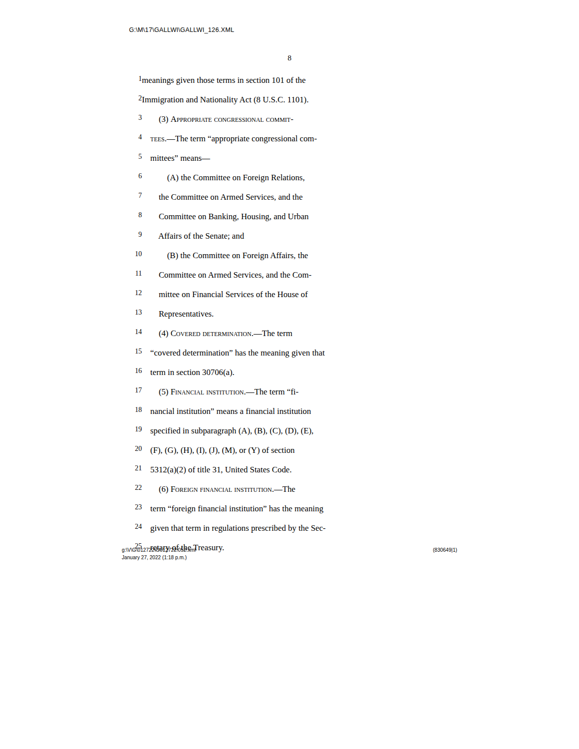G:\M\17\GALLWI\GALLWI_126.XML
8
| 1 | meanings given those terms in section 101 of the |
| 2 | Immigration and Nationality Act (8 U.S.C. 1101). |
| 3 | (3) Appropriate congressional commit- |
| 4 | tees .—The term “appropriate congressional com- |
| 5 | mittees” means— |
| 6 | (A) the Committee on Foreign Relations, |
| 7 | the Committee on Armed Services, and the |
| 8 | Committee on Banking, Housing, and Urban |
| 9 | Affairs of the Senate; and |
| 10 | (B) the Committee on Foreign Affairs, the |
| 11 | Committee on Armed Services, and the Com- |
| 12 | mittee on Financial Services of the House of |
| 13 | Representatives. |
| 14 | (4) Covered determination .—The term |
| 15 | “covered determination” has the meaning given that |
| 16 | term in section 30706(a). |
| 17 | (5) Financial institution .—The term “fi- |
| 18 | nancial institution” means a financial institution |
| 19 | specified in subparagraph (A), (B), (C), (D), (E), |
| 20 | (F), (G), (H), (I), (J), (M), or (Y) of section |
| 21 | 5312(a)(2) of title 31, United States Code. |
| 22 | (6) Foreign financial institution .—The |
| 23 | term “foreign financial institution” has the meaning |
| 24 | given that term in regulations prescribed by the Sec- |
| 25 | retary of the Treasury. |
(830649|1) g:\V\G\012722\G012722.052.xml
January 27, 2022 (1:18 p.m.)